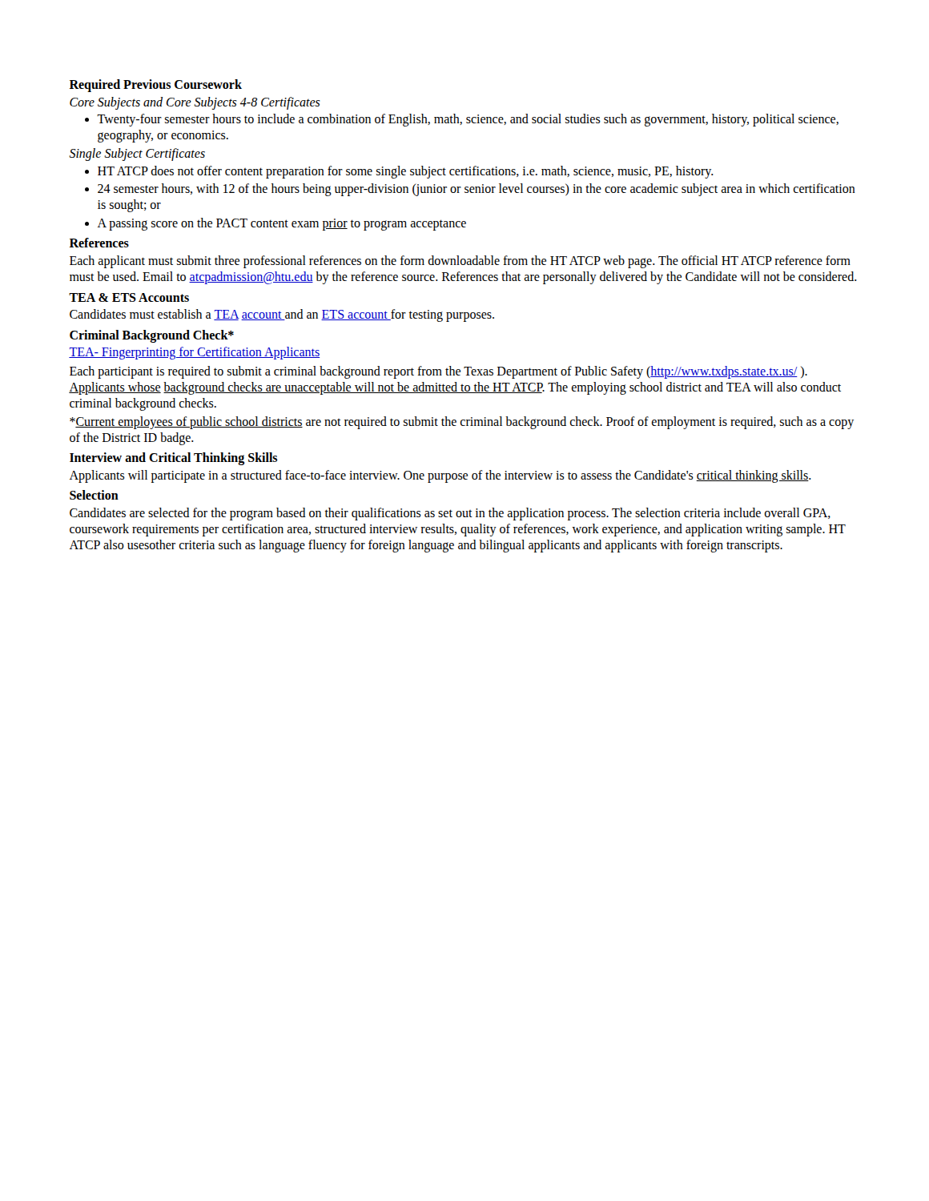Required Previous Coursework
Core Subjects and Core Subjects 4-8 Certificates
Twenty-four semester hours to include a combination of English, math, science, and social studies such as government, history, political science, geography, or economics.
Single Subject Certificates
HT ATCP does not offer content preparation for some single subject certifications, i.e. math, science, music, PE, history.
24 semester hours, with 12 of the hours being upper-division (junior or senior level courses) in the core academic subject area in which certification is sought; or
A passing score on the PACT content exam prior to program acceptance
References
Each applicant must submit three professional references on the form downloadable from the HT ATCP web page. The official HT ATCP reference form must be used. Email to atcpadmission@htu.edu by the reference source. References that are personally delivered by the Candidate will not be considered.
TEA & ETS Accounts
Candidates must establish a TEA account and an ETS account for testing purposes.
Criminal Background Check*
TEA- Fingerprinting for Certification Applicants
Each participant is required to submit a criminal background report from the Texas Department of Public Safety (http://www.txdps.state.tx.us/ ). Applicants whose background checks are unacceptable will not be admitted to the HT ATCP. The employing school district and TEA will also conduct criminal background checks.
*Current employees of public school districts are not required to submit the criminal background check. Proof of employment is required, such as a copy of the District ID badge.
Interview and Critical Thinking Skills
Applicants will participate in a structured face-to-face interview. One purpose of the interview is to assess the Candidate's critical thinking skills.
Selection
Candidates are selected for the program based on their qualifications as set out in the application process. The selection criteria include overall GPA, coursework requirements per certification area, structured interview results, quality of references, work experience, and application writing sample. HT ATCP also usesother criteria such as language fluency for foreign language and bilingual applicants and applicants with foreign transcripts.